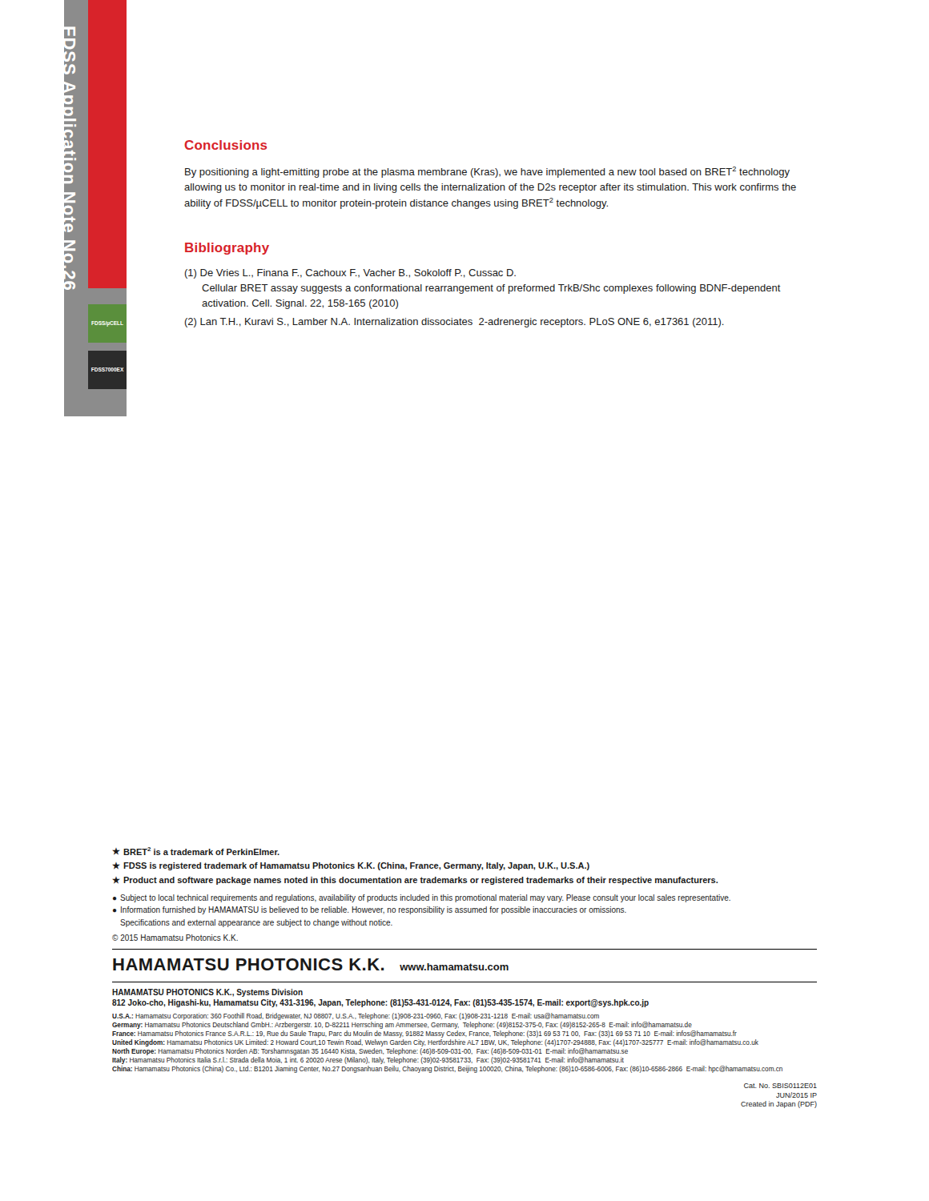FDSS Application Note No.26
H a m a m a t s u S c r e e n i n g T e c h n o l o g y
FDSS/µCELL
FDSS7000EX
Conclusions
By positioning a light-emitting probe at the plasma membrane (Kras), we have implemented a new tool based on BRET2 technology allowing us to monitor in real-time and in living cells the internalization of the D2s receptor after its stimulation. This work confirms the ability of FDSS/µCELL to monitor protein-protein distance changes using BRET2 technology.
Bibliography
(1) De Vries L., Finana F., Cachoux F., Vacher B., Sokoloff P., Cussac D. Cellular BRET assay suggests a conformational rearrangement of preformed TrkB/Shc complexes following BDNF-dependent activation. Cell. Signal. 22, 158-165 (2010)
(2) Lan T.H., Kuravi S., Lamber N.A. Internalization dissociates 2-adrenergic receptors. PLoS ONE 6, e17361 (2011).
★BRET2 is a trademark of PerkinElmer.
★FDSS is registered trademark of Hamamatsu Photonics K.K. (China, France, Germany, Italy, Japan, U.K., U.S.A.)
★Product and software package names noted in this documentation are trademarks or registered trademarks of their respective manufacturers.
●Subject to local technical requirements and regulations, availability of products included in this promotional material may vary. Please consult your local sales representative.
●Information furnished by HAMAMATSU is believed to be reliable. However, no responsibility is assumed for possible inaccuracies or omissions.
Specifications and external appearance are subject to change without notice.
© 2015 Hamamatsu Photonics K.K.
HAMAMATSU PHOTONICS K.K. www.hamamatsu.com
HAMAMATSU PHOTONICS K.K., Systems Division
812 Joko-cho, Higashi-ku, Hamamatsu City, 431-3196, Japan, Telephone: (81)53-431-0124, Fax: (81)53-435-1574, E-mail: export@sys.hpk.co.jp
U.S.A.: Hamamatsu Corporation: 360 Foothill Road, Bridgewater, NJ 08807, U.S.A., Telephone: (1)908-231-0960, Fax: (1)908-231-1218 E-mail: usa@hamamatsu.com
Germany: Hamamatsu Photonics Deutschland GmbH.: Arzbergerstr. 10, D-82211 Herrsching am Ammersee, Germany, Telephone: (49)8152-375-0, Fax: (49)8152-265-8 E-mail: info@hamamatsu.de
France: Hamamatsu Photonics France S.A.R.L.: 19, Rue du Saule Trapu, Parc du Moulin de Massy, 91882 Massy Cedex, France, Telephone: (33)1 69 53 71 00, Fax: (33)1 69 53 71 10 E-mail: infos@hamamatsu.fr
United Kingdom: Hamamatsu Photonics UK Limited: 2 Howard Court,10 Tewin Road, Welwyn Garden City, Hertfordshire AL7 1BW, UK, Telephone: (44)1707-294888, Fax: (44)1707-325777 E-mail: info@hamamatsu.co.uk
North Europe: Hamamatsu Photonics Norden AB: Torshamnsgatan 35 16440 Kista, Sweden, Telephone: (46)8-509-031-00, Fax: (46)8-509-031-01 E-mail: info@hamamatsu.se
Italy: Hamamatsu Photonics Italia S.r.l.: Strada della Moia, 1 int. 6 20020 Arese (Milano), Italy, Telephone: (39)02-93581733, Fax: (39)02-93581741 E-mail: info@hamamatsu.it
China: Hamamatsu Photonics (China) Co., Ltd.: B1201 Jiaming Center, No.27 Dongsanhuan Beilu, Chaoyang District, Beijing 100020, China, Telephone: (86)10-6586-6006, Fax: (86)10-6586-2866 E-mail: hpc@hamamatsu.com.cn
Cat. No. SBIS0112E01
JUN/2015 IP
Created in Japan (PDF)